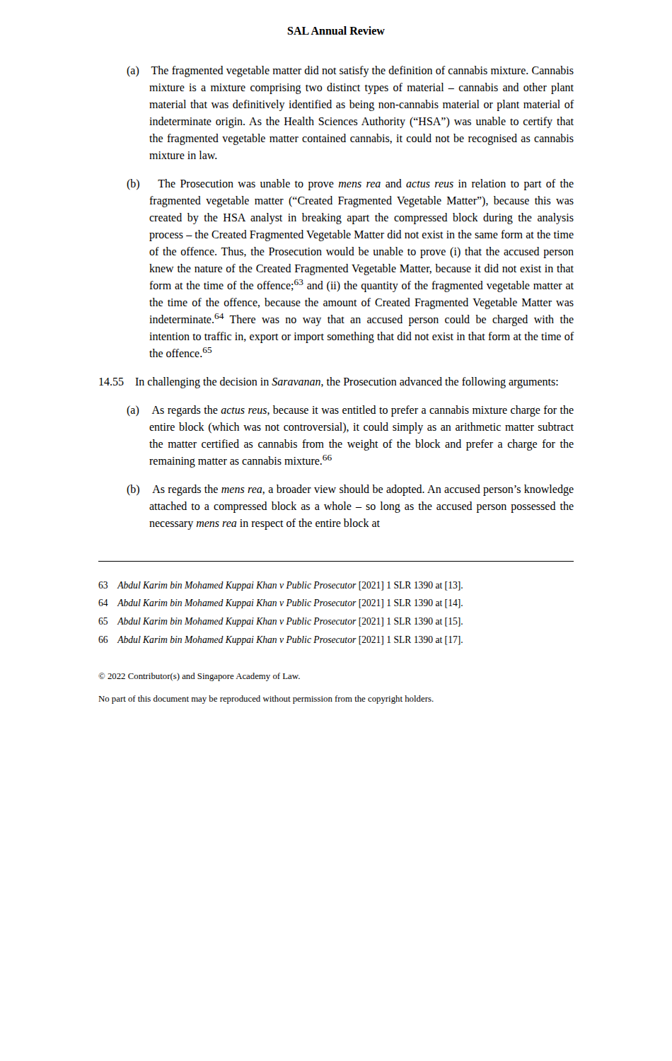SAL Annual Review
(a) The fragmented vegetable matter did not satisfy the definition of cannabis mixture. Cannabis mixture is a mixture comprising two distinct types of material – cannabis and other plant material that was definitively identified as being non-cannabis material or plant material of indeterminate origin. As the Health Sciences Authority (“HSA”) was unable to certify that the fragmented vegetable matter contained cannabis, it could not be recognised as cannabis mixture in law.
(b) The Prosecution was unable to prove mens rea and actus reus in relation to part of the fragmented vegetable matter (“Created Fragmented Vegetable Matter”), because this was created by the HSA analyst in breaking apart the compressed block during the analysis process – the Created Fragmented Vegetable Matter did not exist in the same form at the time of the offence. Thus, the Prosecution would be unable to prove (i) that the accused person knew the nature of the Created Fragmented Vegetable Matter, because it did not exist in that form at the time of the offence;63 and (ii) the quantity of the fragmented vegetable matter at the time of the offence, because the amount of Created Fragmented Vegetable Matter was indeterminate.64 There was no way that an accused person could be charged with the intention to traffic in, export or import something that did not exist in that form at the time of the offence.65
14.55 In challenging the decision in Saravanan, the Prosecution advanced the following arguments:
(a) As regards the actus reus, because it was entitled to prefer a cannabis mixture charge for the entire block (which was not controversial), it could simply as an arithmetic matter subtract the matter certified as cannabis from the weight of the block and prefer a charge for the remaining matter as cannabis mixture.66
(b) As regards the mens rea, a broader view should be adopted. An accused person’s knowledge attached to a compressed block as a whole – so long as the accused person possessed the necessary mens rea in respect of the entire block at
63 Abdul Karim bin Mohamed Kuppai Khan v Public Prosecutor [2021] 1 SLR 1390 at [13].
64 Abdul Karim bin Mohamed Kuppai Khan v Public Prosecutor [2021] 1 SLR 1390 at [14].
65 Abdul Karim bin Mohamed Kuppai Khan v Public Prosecutor [2021] 1 SLR 1390 at [15].
66 Abdul Karim bin Mohamed Kuppai Khan v Public Prosecutor [2021] 1 SLR 1390 at [17].
© 2022 Contributor(s) and Singapore Academy of Law.
No part of this document may be reproduced without permission from the copyright holders.